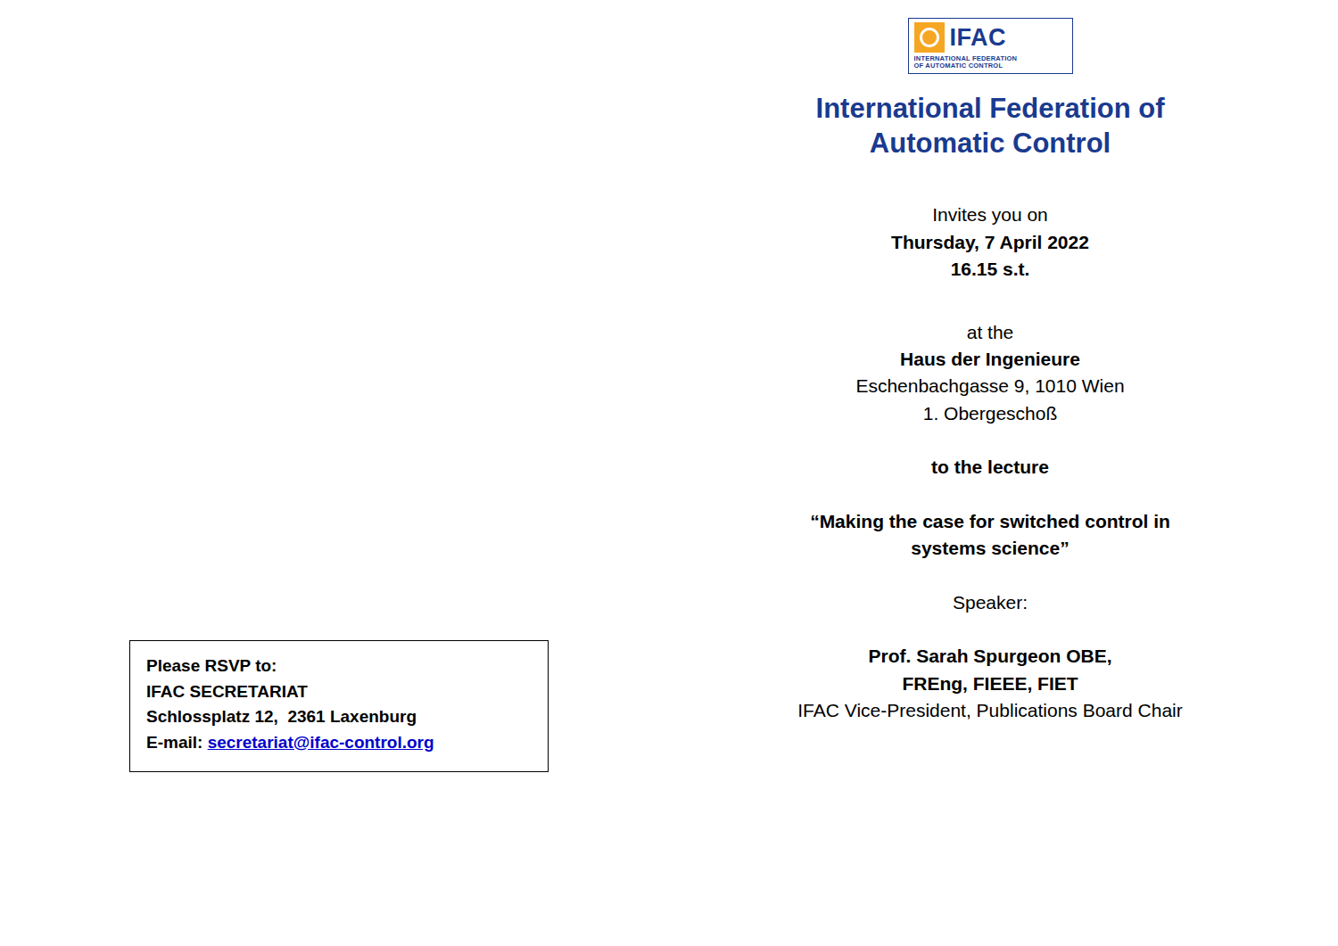IFAC
INTERNATIONAL FEDERATION
OF AUTOMATIC CONTROL
International Federation of
Automatic Control
Invites you on
Thursday, 7 April 2022
16.15 s.t.
at the
Haus der Ingenieure
Eschenbachgasse 9, 1010 Wien
1. Obergeschoß
to the lecture
“Making the case for switched control in
systems science”
Speaker:
Prof. Sarah Spurgeon OBE,
FREng, FIEEE, FIET
IFAC Vice-President, Publications Board Chair
Please RSVP to:
IFAC SECRETARIAT
Schlossplatz 12, 2361 Laxenburg
E-mail: secretariat@ifac-control.org